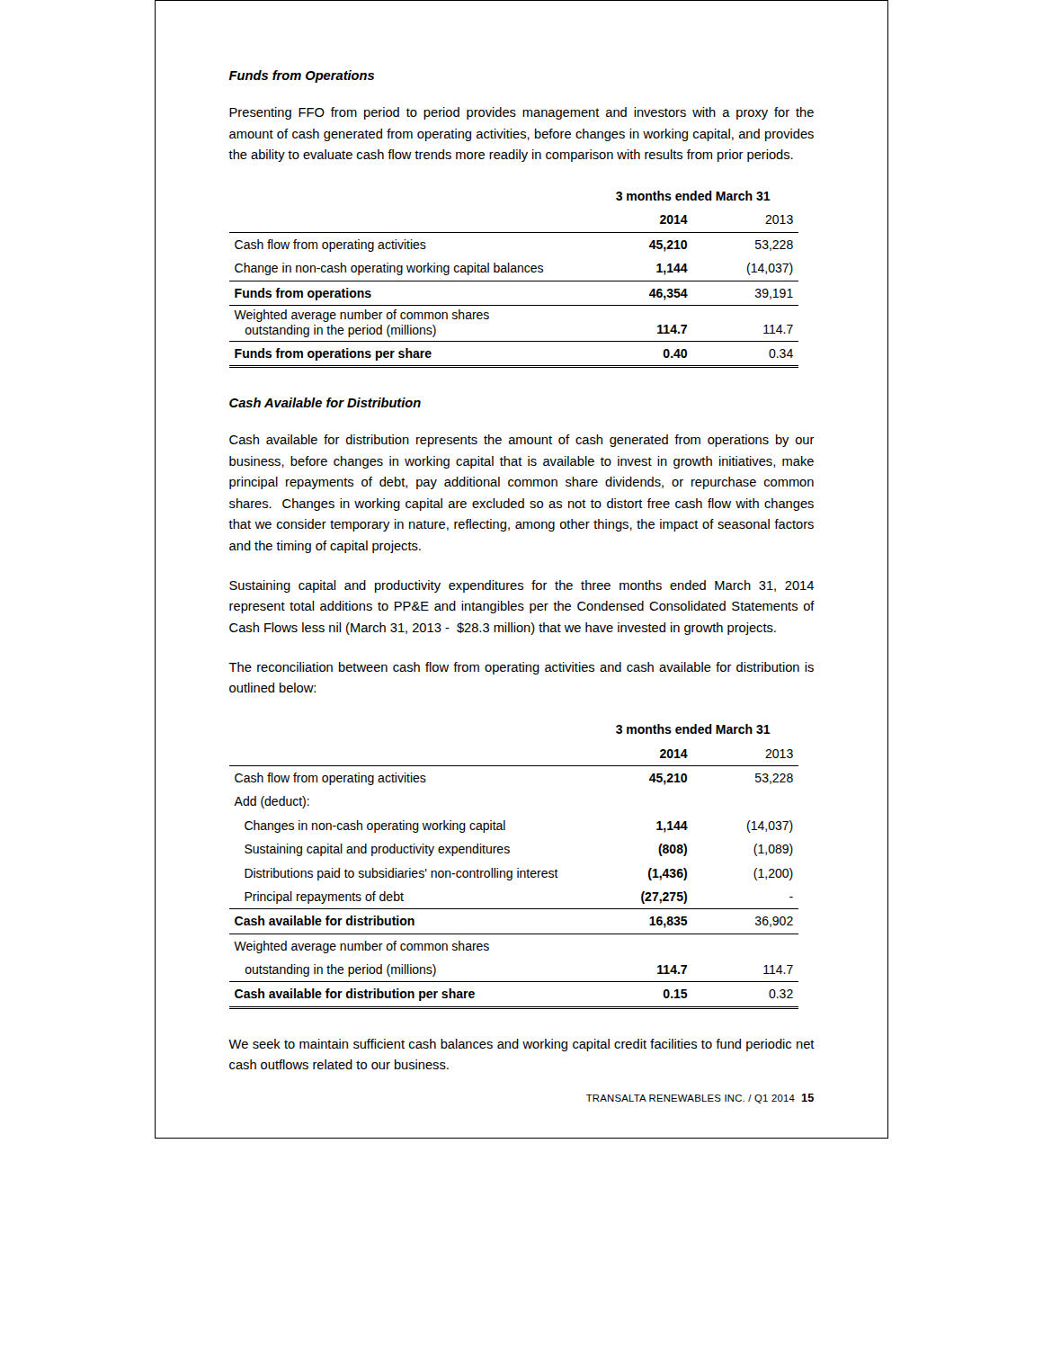Funds from Operations
Presenting FFO from period to period provides management and investors with a proxy for the amount of cash generated from operating activities, before changes in working capital, and provides the ability to evaluate cash flow trends more readily in comparison with results from prior periods.
| | 3 months ended March 31 |
| | 2014 | 2013 |
| Cash flow from operating activities | 45,210 | 53,228 |
| Change in non-cash operating working capital balances | 1,144 | (14,037) |
| Funds from operations | 46,354 | 39,191 |
| Weighted average number of common shares outstanding in the period (millions) | 114.7 | 114.7 |
| Funds from operations per share | 0.40 | 0.34 |
Cash Available for Distribution
Cash available for distribution represents the amount of cash generated from operations by our business, before changes in working capital that is available to invest in growth initiatives, make principal repayments of debt, pay additional common share dividends, or repurchase common shares. Changes in working capital are excluded so as not to distort free cash flow with changes that we consider temporary in nature, reflecting, among other things, the impact of seasonal factors and the timing of capital projects.
Sustaining capital and productivity expenditures for the three months ended March 31, 2014 represent total additions to PP&E and intangibles per the Condensed Consolidated Statements of Cash Flows less nil (March 31, 2013 - $28.3 million) that we have invested in growth projects.
The reconciliation between cash flow from operating activities and cash available for distribution is outlined below:
| | 3 months ended March 31 |
| | 2014 | 2013 |
| Cash flow from operating activities | 45,210 | 53,228 |
| Add (deduct): | | |
| Changes in non-cash operating working capital | 1,144 | (14,037) |
| Sustaining capital and productivity expenditures | (808) | (1,089) |
| Distributions paid to subsidiaries' non-controlling interest | (1,436) | (1,200) |
| Principal repayments of debt | (27,275) | - |
| Cash available for distribution | 16,835 | 36,902 |
| Weighted average number of common shares | | |
| outstanding in the period (millions) | 114.7 | 114.7 |
| Cash available for distribution per share | 0.15 | 0.32 |
We seek to maintain sufficient cash balances and working capital credit facilities to fund periodic net cash outflows related to our business.
TRANSALTA RENEWABLES INC. / Q1 2014 15